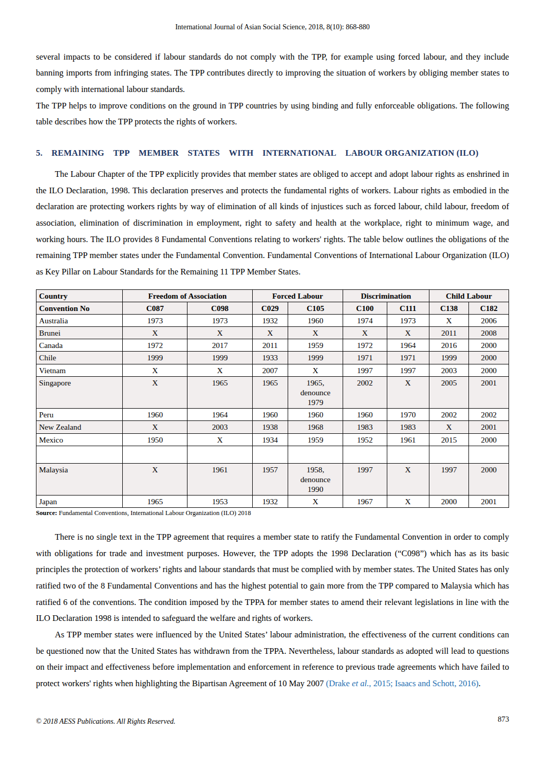International Journal of Asian Social Science, 2018, 8(10): 868-880
several impacts to be considered if labour standards do not comply with the TPP, for example using forced labour, and they include banning imports from infringing states. The TPP contributes directly to improving the situation of workers by obliging member states to comply with international labour standards.
The TPP helps to improve conditions on the ground in TPP countries by using binding and fully enforceable obligations. The following table describes how the TPP protects the rights of workers.
5. REMAINING TPP MEMBER STATES WITH INTERNATIONAL LABOUR ORGANIZATION (ILO)
The Labour Chapter of the TPP explicitly provides that member states are obliged to accept and adopt labour rights as enshrined in the ILO Declaration, 1998. This declaration preserves and protects the fundamental rights of workers. Labour rights as embodied in the declaration are protecting workers rights by way of elimination of all kinds of injustices such as forced labour, child labour, freedom of association, elimination of discrimination in employment, right to safety and health at the workplace, right to minimum wage, and working hours. The ILO provides 8 Fundamental Conventions relating to workers' rights. The table below outlines the obligations of the remaining TPP member states under the Fundamental Convention. Fundamental Conventions of International Labour Organization (ILO) as Key Pillar on Labour Standards for the Remaining 11 TPP Member States.
| Country | Freedom of Association | Forced Labour | Discrimination | Child Labour |
| --- | --- | --- | --- | --- |
| Convention No | C087 | C098 | C029 | C105 | C100 | C111 | C138 | C182 |
| Australia | 1973 | 1973 | 1932 | 1960 | 1974 | 1973 | X | 2006 |
| Brunei | X | X | X | X | X | X | 2011 | 2008 |
| Canada | 1972 | 2017 | 2011 | 1959 | 1972 | 1964 | 2016 | 2000 |
| Chile | 1999 | 1999 | 1933 | 1999 | 1971 | 1971 | 1999 | 2000 |
| Vietnam | X | X | 2007 | X | 1997 | 1997 | 2003 | 2000 |
| Singapore | X | 1965 | 1965 | 1965, denounce 1979 | 2002 | X | 2005 | 2001 |
| Peru | 1960 | 1964 | 1960 | 1960 | 1960 | 1970 | 2002 | 2002 |
| New Zealand | X | 2003 | 1938 | 1968 | 1983 | 1983 | X | 2001 |
| Mexico | 1950 | X | 1934 | 1959 | 1952 | 1961 | 2015 | 2000 |
| Malaysia | X | 1961 | 1957 | 1958, denounce 1990 | 1997 | X | 1997 | 2000 |
| Japan | 1965 | 1953 | 1932 | X | 1967 | X | 2000 | 2001 |
Source: Fundamental Conventions, International Labour Organization (ILO) 2018
There is no single text in the TPP agreement that requires a member state to ratify the Fundamental Convention in order to comply with obligations for trade and investment purposes. However, the TPP adopts the 1998 Declaration (“C098”) which has as its basic principles the protection of workers’ rights and labour standards that must be complied with by member states. The United States has only ratified two of the 8 Fundamental Conventions and has the highest potential to gain more from the TPP compared to Malaysia which has ratified 6 of the conventions. The condition imposed by the TPPA for member states to amend their relevant legislations in line with the ILO Declaration 1998 is intended to safeguard the welfare and rights of workers.
As TPP member states were influenced by the United States’ labour administration, the effectiveness of the current conditions can be questioned now that the United States has withdrawn from the TPPA. Nevertheless, labour standards as adopted will lead to questions on their impact and effectiveness before implementation and enforcement in reference to previous trade agreements which have failed to protect workers' rights when highlighting the Bipartisan Agreement of 10 May 2007 (Drake et al., 2015; Isaacs and Schott, 2016).
© 2018 AESS Publications. All Rights Reserved.
873